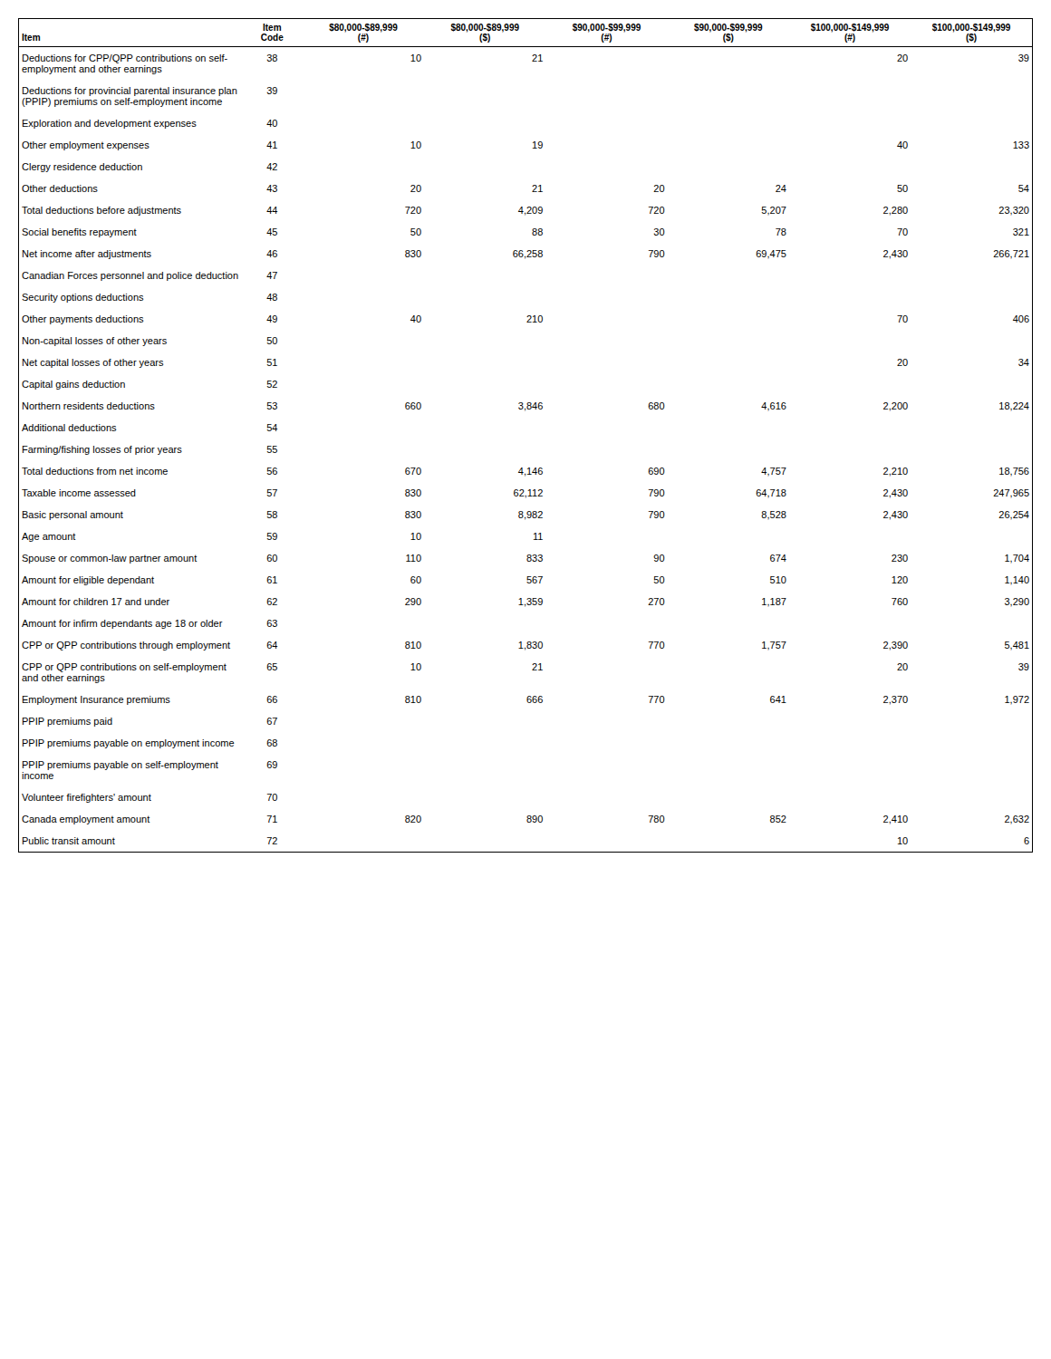| Item | Item Code | $80,000-$89,999 (#) | $80,000-$89,999 ($) | $90,000-$99,999 (#) | $90,000-$99,999 ($) | $100,000-$149,999 (#) | $100,000-$149,999 ($) |
| --- | --- | --- | --- | --- | --- | --- | --- |
| Deductions for CPP/QPP contributions on self-employment and other earnings | 38 | 10 | 21 | | | 20 | 39 |
| Deductions for provincial parental insurance plan (PPIP) premiums on self-employment income | 39 | | | | | | |
| Exploration and development expenses | 40 | | | | | | |
| Other employment expenses | 41 | 10 | 19 | | | 40 | 133 |
| Clergy residence deduction | 42 | | | | | | |
| Other deductions | 43 | 20 | 21 | 20 | 24 | 50 | 54 |
| Total deductions before adjustments | 44 | 720 | 4,209 | 720 | 5,207 | 2,280 | 23,320 |
| Social benefits repayment | 45 | 50 | 88 | 30 | 78 | 70 | 321 |
| Net income after adjustments | 46 | 830 | 66,258 | 790 | 69,475 | 2,430 | 266,721 |
| Canadian Forces personnel and police deduction | 47 | | | | | | |
| Security options deductions | 48 | | | | | | |
| Other payments deductions | 49 | 40 | 210 | | | 70 | 406 |
| Non-capital losses of other years | 50 | | | | | | |
| Net capital losses of other years | 51 | | | | | 20 | 34 |
| Capital gains deduction | 52 | | | | | | |
| Northern residents deductions | 53 | 660 | 3,846 | 680 | 4,616 | 2,200 | 18,224 |
| Additional deductions | 54 | | | | | | |
| Farming/fishing losses of prior years | 55 | | | | | | |
| Total deductions from net income | 56 | 670 | 4,146 | 690 | 4,757 | 2,210 | 18,756 |
| Taxable income assessed | 57 | 830 | 62,112 | 790 | 64,718 | 2,430 | 247,965 |
| Basic personal amount | 58 | 830 | 8,982 | 790 | 8,528 | 2,430 | 26,254 |
| Age amount | 59 | 10 | 11 | | | | |
| Spouse or common-law partner amount | 60 | 110 | 833 | 90 | 674 | 230 | 1,704 |
| Amount for eligible dependant | 61 | 60 | 567 | 50 | 510 | 120 | 1,140 |
| Amount for children 17 and under | 62 | 290 | 1,359 | 270 | 1,187 | 760 | 3,290 |
| Amount for infirm dependants age 18 or older | 63 | | | | | | |
| CPP or QPP contributions through employment | 64 | 810 | 1,830 | 770 | 1,757 | 2,390 | 5,481 |
| CPP or QPP contributions on self-employment and other earnings | 65 | 10 | 21 | | | 20 | 39 |
| Employment Insurance premiums | 66 | 810 | 666 | 770 | 641 | 2,370 | 1,972 |
| PPIP premiums paid | 67 | | | | | | |
| PPIP premiums payable on employment income | 68 | | | | | | |
| PPIP premiums payable on self-employment income | 69 | | | | | | |
| Volunteer firefighters' amount | 70 | | | | | | |
| Canada employment amount | 71 | 820 | 890 | 780 | 852 | 2,410 | 2,632 |
| Public transit amount | 72 | | | | | 10 | 6 |